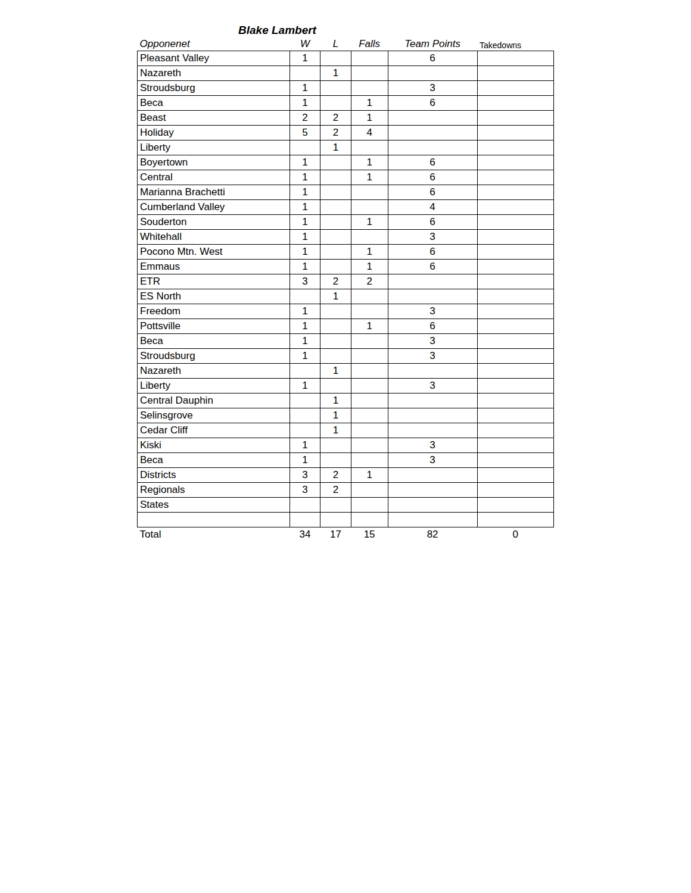Blake Lambert
| Opponenet | W | L | Falls | Team Points | Takedowns |
| --- | --- | --- | --- | --- | --- |
| Pleasant Valley | 1 | | | 6 | |
| Nazareth | | 1 | | | |
| Stroudsburg | 1 | | | 3 | |
| Beca | 1 | | 1 | 6 | |
| Beast | 2 | 2 | 1 | | |
| Holiday | 5 | 2 | 4 | | |
| Liberty | | 1 | | | |
| Boyertown | 1 | | 1 | 6 | |
| Central | 1 | | 1 | 6 | |
| Marianna Brachetti | 1 | | | 6 | |
| Cumberland Valley | 1 | | | 4 | |
| Souderton | 1 | | 1 | 6 | |
| Whitehall | 1 | | | 3 | |
| Pocono Mtn. West | 1 | | 1 | 6 | |
| Emmaus | 1 | | 1 | 6 | |
| ETR | 3 | 2 | 2 | | |
| ES North | | 1 | | | |
| Freedom | 1 | | | 3 | |
| Pottsville | 1 | | 1 | 6 | |
| Beca | 1 | | | 3 | |
| Stroudsburg | 1 | | | 3 | |
| Nazareth | | 1 | | | |
| Liberty | 1 | | | 3 | |
| Central Dauphin | | 1 | | | |
| Selinsgrove | | 1 | | | |
| Cedar Cliff | | 1 | | | |
| Kiski | 1 | | | 3 | |
| Beca | 1 | | | 3 | |
| Districts | 3 | 2 | 1 | | |
| Regionals | 3 | 2 | | | |
| States | | | | | |
| Total | 34 | 17 | 15 | 82 | 0 |